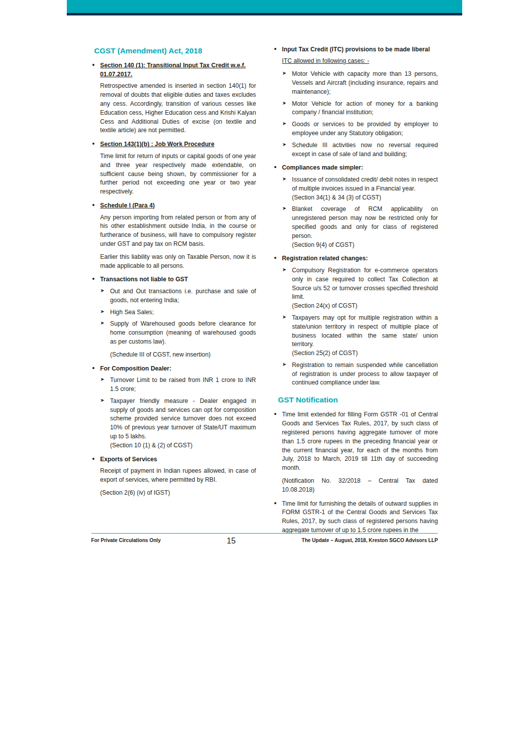CGST (Amendment) Act, 2018
Section 140 (1): Transitional Input Tax Credit w.e.f. 01.07.2017.
Retrospective amended is inserted in section 140(1) for removal of doubts that eligible duties and taxes excludes any cess. Accordingly, transition of various cesses like Education cess, Higher Education cess and Krishi Kalyan Cess and Additional Duties of excise (on textile and textile article) are not permitted.
Section 143(1)(b) : Job Work Procedure
Time limit for return of inputs or capital goods of one year and three year respectively made extendable, on sufficient cause being shown, by commissioner for a further period not exceeding one year or two year respectively.
Schedule I (Para 4)
Any person importing from related person or from any of his other establishment outside India, in the course or furtherance of business, will have to compulsory register under GST and pay tax on RCM basis.
Earlier this liability was only on Taxable Person, now it is made applicable to all persons.
Transactions not liable to GST
Out and Out transactions i.e. purchase and sale of goods, not entering India;
High Sea Sales;
Supply of Warehoused goods before clearance for home consumption (meaning of warehoused goods as per customs law).
(Schedule III of CGST, new insertion)
For Composition Dealer:
Turnover Limit to be raised from INR 1 crore to INR 1.5 crore;
Taxpayer friendly measure - Dealer engaged in supply of goods and services can opt for composition scheme provided service turnover does not exceed 10% of previous year turnover of State/UT maximum up to 5 lakhs.
(Section 10 (1) & (2) of CGST)
Exports of Services
Receipt of payment in Indian rupees allowed, in case of export of services, where permitted by RBI.
(Section 2(6) (iv) of IGST)
Input Tax Credit (ITC) provisions to be made liberal
ITC allowed in following cases: -
Motor Vehicle with capacity more than 13 persons, Vessels and Aircraft (including insurance, repairs and maintenance);
Motor Vehicle for action of money for a banking company / financial institution;
Goods or services to be provided by employer to employee under any Statutory obligation;
Schedule III activities now no reversal required except in case of sale of land and building;
Compliances made simpler:
Issuance of consolidated credit/ debit notes in respect of multiple invoices issued in a Financial year.
(Section 34(1) & 34 (3) of CGST)
Blanket coverage of RCM applicability on unregistered person may now be restricted only for specified goods and only for class of registered person.
(Section 9(4) of CGST)
Registration related changes:
Compulsory Registration for e-commerce operators only in case required to collect Tax Collection at Source u/s 52 or turnover crosses specified threshold limit.
(Section 24(x) of CGST)
Taxpayers may opt for multiple registration within a state/union territory in respect of multiple place of business located within the same state/ union territory.
(Section 25(2) of CGST)
Registration to remain suspended while cancellation of registration is under process to allow taxpayer of continued compliance under law.
GST Notification
Time limit extended for filling Form GSTR -01 of Central Goods and Services Tax Rules, 2017, by such class of registered persons having aggregate turnover of more than 1.5 crore rupees in the preceding financial year or the current financial year, for each of the months from July, 2018 to March, 2019 till 11th day of succeeding month.
(Notification No. 32/2018 – Central Tax dated 10.08.2018)
Time limit for furnishing the details of outward supplies in FORM GSTR-1 of the Central Goods and Services Tax Rules, 2017, by such class of registered persons having aggregate turnover of up to 1.5 crore rupees in the
For Private Circulations Only
15
The Update – August, 2018, Kreston SGCO Advisors LLP